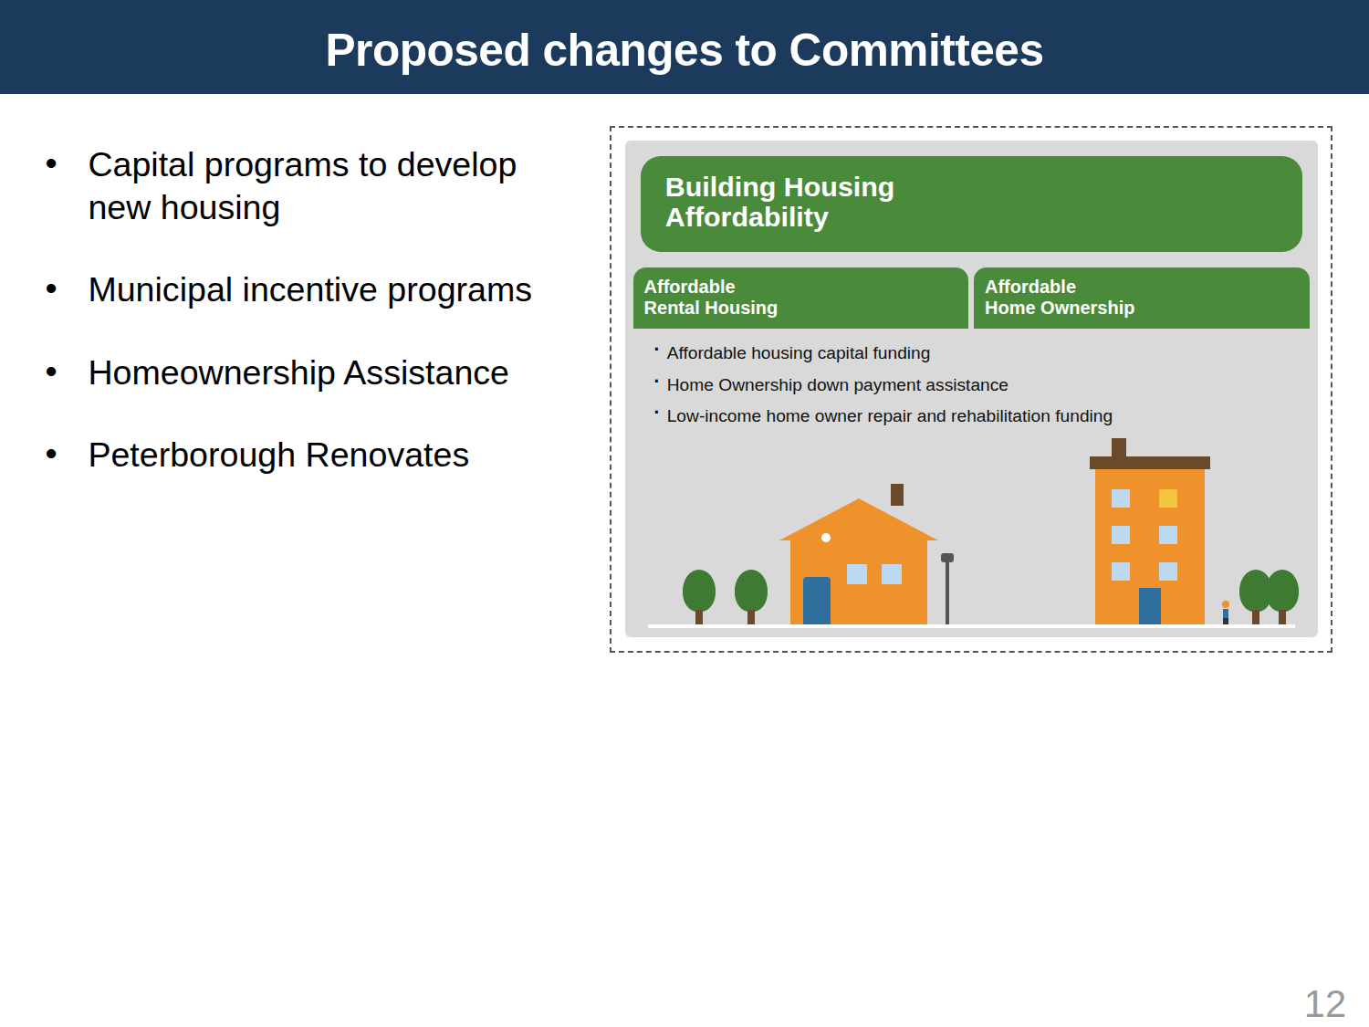Proposed changes to Committees
Capital programs to develop new housing
Municipal incentive programs
Homeownership Assistance
Peterborough Renovates
Building Housing
Affordability
Affordable
Rental Housing
Affordable
Home Ownership
Affordable housing capital funding
Home Ownership down payment assistance
Low-income home owner repair and rehabilitation funding
12